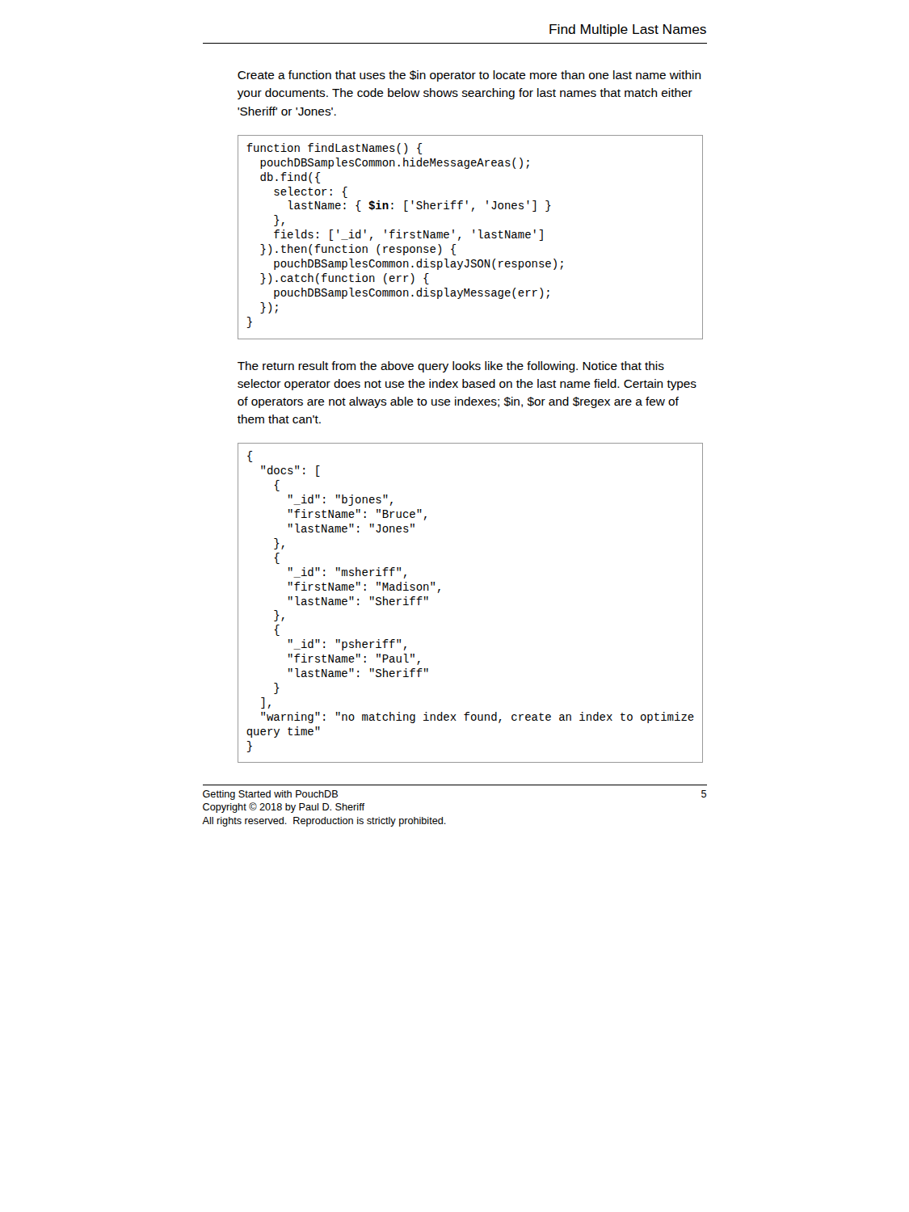Find Multiple Last Names
Create a function that uses the $in operator to locate more than one last name within your documents. The code below shows searching for last names that match either 'Sheriff' or 'Jones'.
function findLastNames() {
  pouchDBSamplesCommon.hideMessageAreas();
  db.find({
    selector: {
      lastName: { $in: ['Sheriff', 'Jones'] }
    },
    fields: ['_id', 'firstName', 'lastName']
  }).then(function (response) {
    pouchDBSamplesCommon.displayJSON(response);
  }).catch(function (err) {
    pouchDBSamplesCommon.displayMessage(err);
  });
}
The return result from the above query looks like the following. Notice that this selector operator does not use the index based on the last name field. Certain types of operators are not always able to use indexes; $in, $or and $regex are a few of them that can't.
{
  "docs": [
    {
      "_id": "bjones",
      "firstName": "Bruce",
      "lastName": "Jones"
    },
    {
      "_id": "msheriff",
      "firstName": "Madison",
      "lastName": "Sheriff"
    },
    {
      "_id": "psheriff",
      "firstName": "Paul",
      "lastName": "Sheriff"
    }
  ],
  "warning": "no matching index found, create an index to optimize
query time"
}
Getting Started with PouchDB
Copyright © 2018 by Paul D. Sheriff
All rights reserved. Reproduction is strictly prohibited.
5